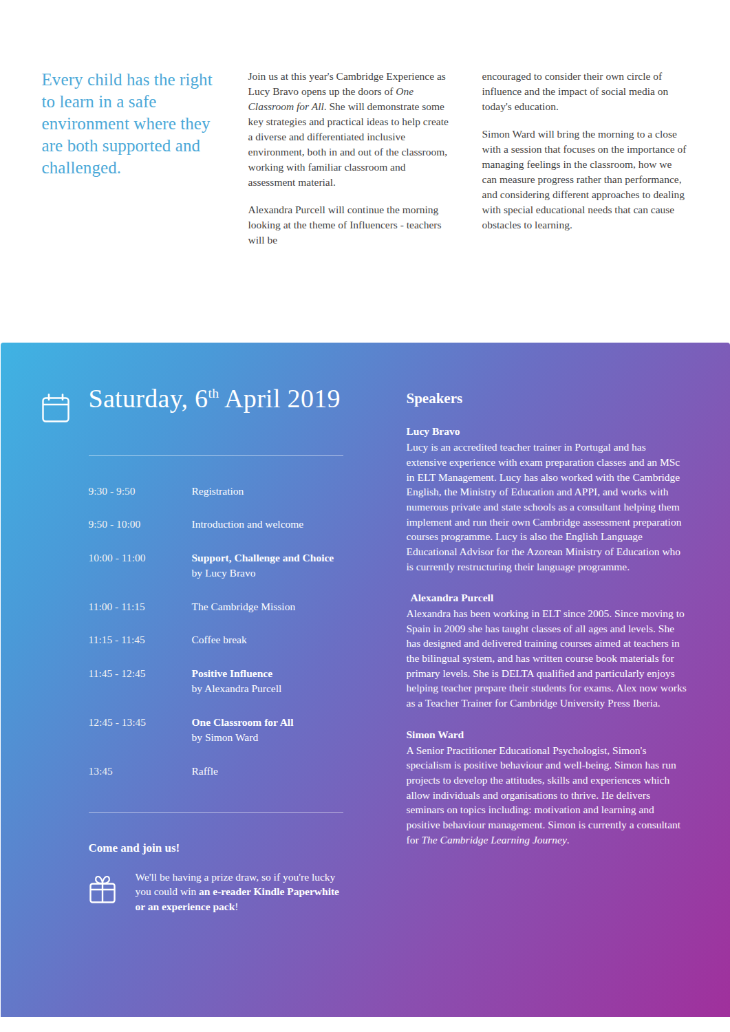Every child has the right to learn in a safe environment where they are both supported and challenged.
Join us at this year's Cambridge Experience as Lucy Bravo opens up the doors of One Classroom for All. She will demonstrate some key strategies and practical ideas to help create a diverse and differentiated inclusive environment, both in and out of the classroom, working with familiar classroom and assessment material.
Alexandra Purcell will continue the morning looking at the theme of Influencers - teachers will be
encouraged to consider their own circle of influence and the impact of social media on today's education.
Simon Ward will bring the morning to a close with a session that focuses on the importance of managing feelings in the classroom, how we can measure progress rather than performance, and considering different approaches to dealing with special educational needs that can cause obstacles to learning.
Saturday, 6th April 2019
9:30 - 9:50
Registration
9:50 - 10:00
Introduction and welcome
10:00 - 11:00
Support, Challenge and Choice by Lucy Bravo
11:00 - 11:15
The Cambridge Mission
11:15 - 11:45
Coffee break
11:45 - 12:45
Positive Influence by Alexandra Purcell
12:45 - 13:45
One Classroom for All by Simon Ward
13:45
Raffle
Come and join us!
We'll be having a prize draw, so if you're lucky you could win an e-reader Kindle Paperwhite or an experience pack!
Speakers
Lucy Bravo
Lucy is an accredited teacher trainer in Portugal and has extensive experience with exam preparation classes and an MSc in ELT Management. Lucy has also worked with the Cambridge English, the Ministry of Education and APPI, and works with numerous private and state schools as a consultant helping them implement and run their own Cambridge assessment preparation courses programme. Lucy is also the English Language Educational Advisor for the Azorean Ministry of Education who is currently restructuring their language programme.
Alexandra Purcell
Alexandra has been working in ELT since 2005. Since moving to Spain in 2009 she has taught classes of all ages and levels. She has designed and delivered training courses aimed at teachers in the bilingual system, and has written course book materials for primary levels. She is DELTA qualified and particularly enjoys helping teacher prepare their students for exams. Alex now works as a Teacher Trainer for Cambridge University Press Iberia.
Simon Ward
A Senior Practitioner Educational Psychologist, Simon's specialism is positive behaviour and well-being. Simon has run projects to develop the attitudes, skills and experiences which allow individuals and organisations to thrive. He delivers seminars on topics including: motivation and learning and positive behaviour management. Simon is currently a consultant for The Cambridge Learning Journey.